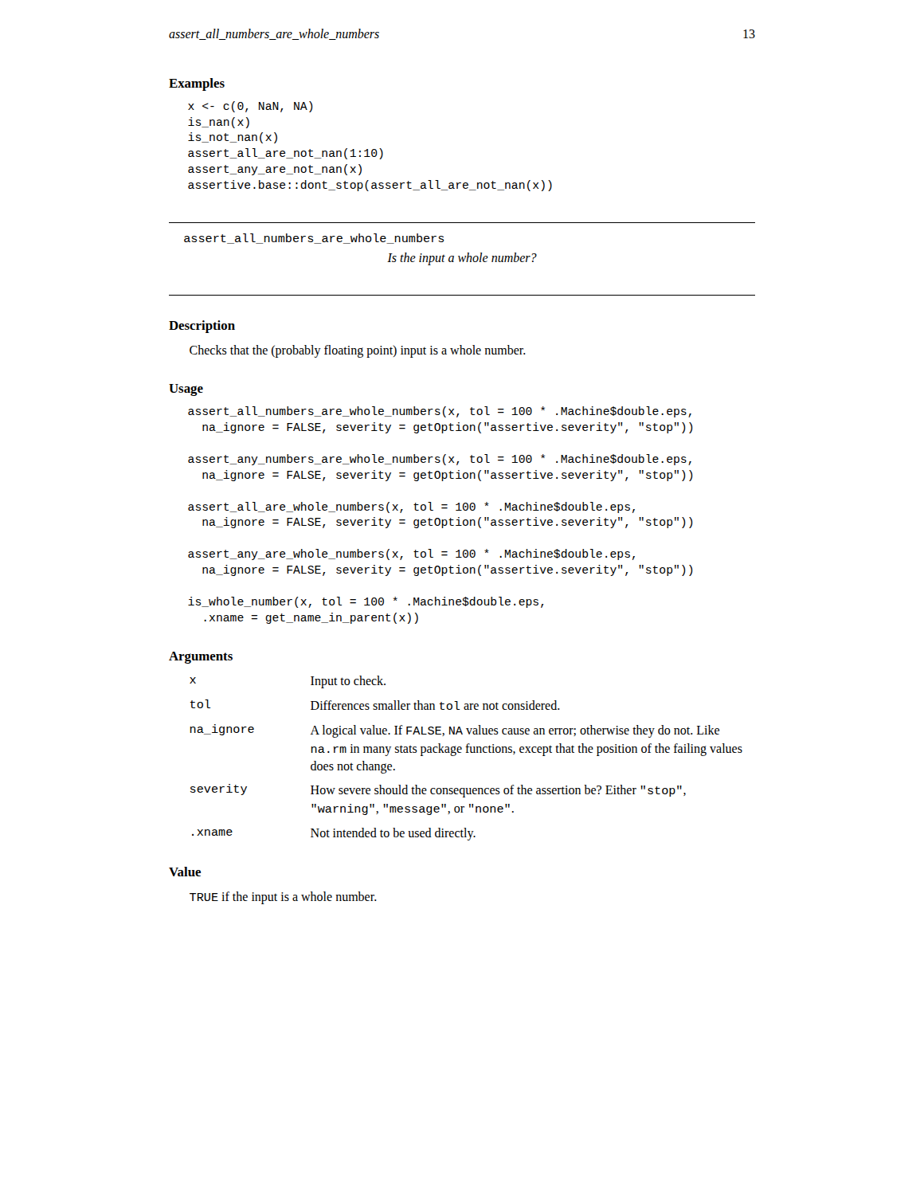assert_all_numbers_are_whole_numbers 13
Examples
x <- c(0, NaN, NA)
is_nan(x)
is_not_nan(x)
assert_all_are_not_nan(1:10)
assert_any_are_not_nan(x)
assertive.base::dont_stop(assert_all_are_not_nan(x))
assert_all_numbers_are_whole_numbers
Is the input a whole number?
Description
Checks that the (probably floating point) input is a whole number.
Usage
assert_all_numbers_are_whole_numbers(x, tol = 100 * .Machine$double.eps,
  na_ignore = FALSE, severity = getOption("assertive.severity", "stop"))

assert_any_numbers_are_whole_numbers(x, tol = 100 * .Machine$double.eps,
  na_ignore = FALSE, severity = getOption("assertive.severity", "stop"))

assert_all_are_whole_numbers(x, tol = 100 * .Machine$double.eps,
  na_ignore = FALSE, severity = getOption("assertive.severity", "stop"))

assert_any_are_whole_numbers(x, tol = 100 * .Machine$double.eps,
  na_ignore = FALSE, severity = getOption("assertive.severity", "stop"))

is_whole_number(x, tol = 100 * .Machine$double.eps,
  .xname = get_name_in_parent(x))
Arguments
x
Input to check.
tol
Differences smaller than tol are not considered.
na_ignore
A logical value. If FALSE, NA values cause an error; otherwise they do not. Like na.rm in many stats package functions, except that the position of the failing values does not change.
severity
How severe should the consequences of the assertion be? Either "stop", "warning", "message", or "none".
.xname
Not intended to be used directly.
Value
TRUE if the input is a whole number.